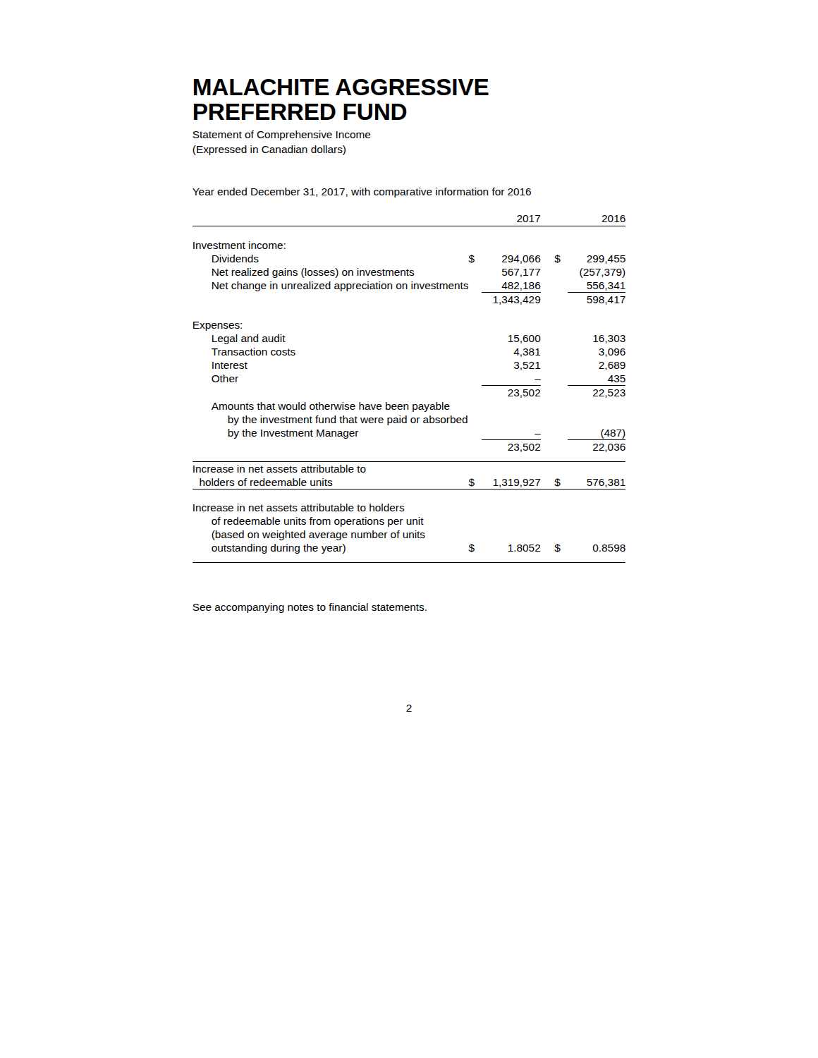MALACHITE AGGRESSIVE PREFERRED FUND
Statement of Comprehensive Income
(Expressed in Canadian dollars)
Year ended December 31, 2017, with comparative information for 2016
| | | 2017 | | | 2016 |
| Investment income: | | | | | |
| Dividends | $ | 294,066 | | $ | 299,455 |
| Net realized gains (losses) on investments | | 567,177 | | | (257,379) |
| Net change in unrealized appreciation on investments | | 482,186 | | | 556,341 |
| | | 1,343,429 | | | 598,417 |
| Expenses: | | | | | |
| Legal and audit | | 15,600 | | | 16,303 |
| Transaction costs | | 4,381 | | | 3,096 |
| Interest | | 3,521 | | | 2,689 |
| Other | | – | | | 435 |
| | | 23,502 | | | 22,523 |
| Amounts that would otherwise have been payable | | | | | |
| by the investment fund that were paid or absorbed | | | | | |
| by the Investment Manager | | – | | | (487) |
| | | 23,502 | | | 22,036 |
| Increase in net assets attributable to | | | | | |
| holders of redeemable units | $ | 1,319,927 | | $ | 576,381 |
| Increase in net assets attributable to holders | | | | | |
| of redeemable units from operations per unit | | | | | |
| (based on weighted average number of units | | | | | |
| outstanding during the year) | $ | 1.8052 | | $ | 0.8598 |
See accompanying notes to financial statements.
2